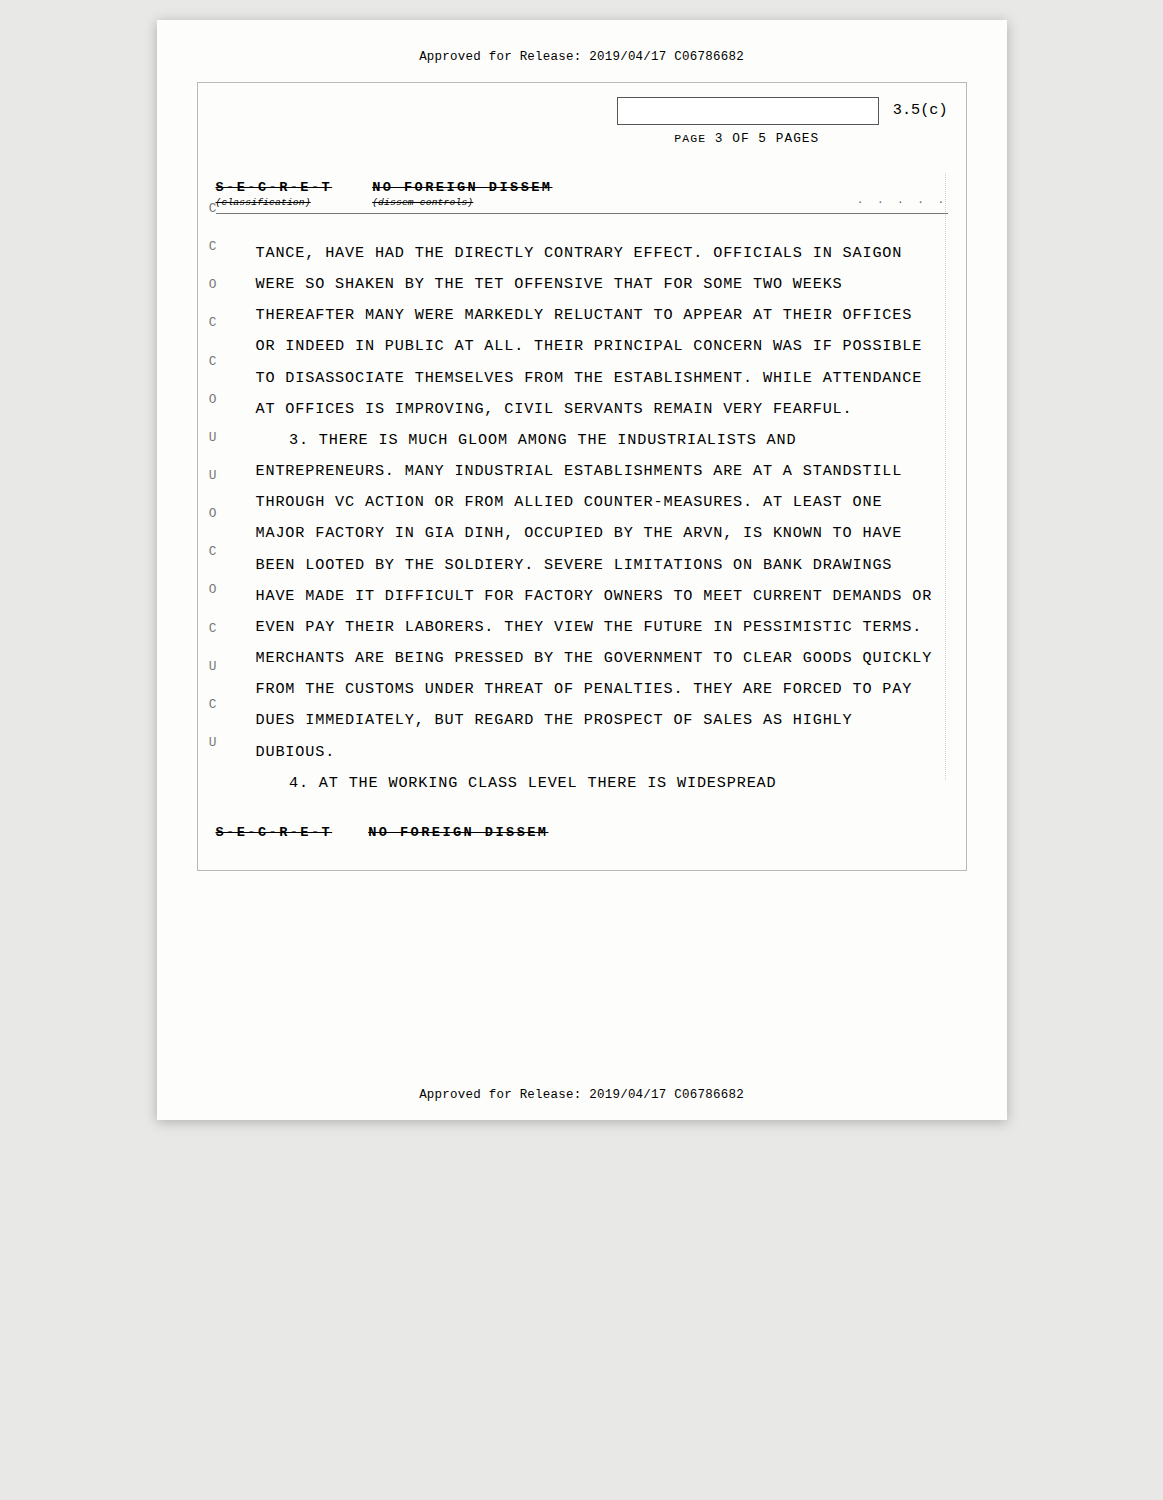Approved for Release: 2019/04/17 C06786682
CCOCC OUUOC OCUCU
PAGE 3 OF 5 PAGES
3.5(c)
S-E-C-R-E-T (classification)
NO FOREIGN DISSEM (dissem controls)
. . . . .
TANCE, HAVE HAD THE DIRECTLY CONTRARY EFFECT. OFFICIALS IN SAIGON WERE SO SHAKEN BY THE TET OFFENSIVE THAT FOR SOME TWO WEEKS THEREAFTER MANY WERE MARKEDLY RELUCTANT TO APPEAR AT THEIR OFFICES OR INDEED IN PUBLIC AT ALL. THEIR PRINCIPAL CONCERN WAS IF POSSIBLE TO DISASSOCIATE THEMSELVES FROM THE ESTABLISHMENT. WHILE ATTENDANCE AT OFFICES IS IMPROVING, CIVIL SERVANTS REMAIN VERY FEARFUL.
3. THERE IS MUCH GLOOM AMONG THE INDUSTRIALISTS AND ENTREPRENEURS. MANY INDUSTRIAL ESTABLISHMENTS ARE AT A STANDSTILL THROUGH VC ACTION OR FROM ALLIED COUNTER-MEASURES. AT LEAST ONE MAJOR FACTORY IN GIA DINH, OCCUPIED BY THE ARVN, IS KNOWN TO HAVE BEEN LOOTED BY THE SOLDIERY. SEVERE LIMITATIONS ON BANK DRAWINGS HAVE MADE IT DIFFICULT FOR FACTORY OWNERS TO MEET CURRENT DEMANDS OR EVEN PAY THEIR LABORERS. THEY VIEW THE FUTURE IN PESSIMISTIC TERMS. MERCHANTS ARE BEING PRESSED BY THE GOVERNMENT TO CLEAR GOODS QUICKLY FROM THE CUSTOMS UNDER THREAT OF PENALTIES. THEY ARE FORCED TO PAY DUES IMMEDIATELY, BUT REGARD THE PROSPECT OF SALES AS HIGHLY DUBIOUS.
4. AT THE WORKING CLASS LEVEL THERE IS WIDESPREAD
S-E-C-R-E-T NO FOREIGN DISSEM
Approved for Release: 2019/04/17 C06786682